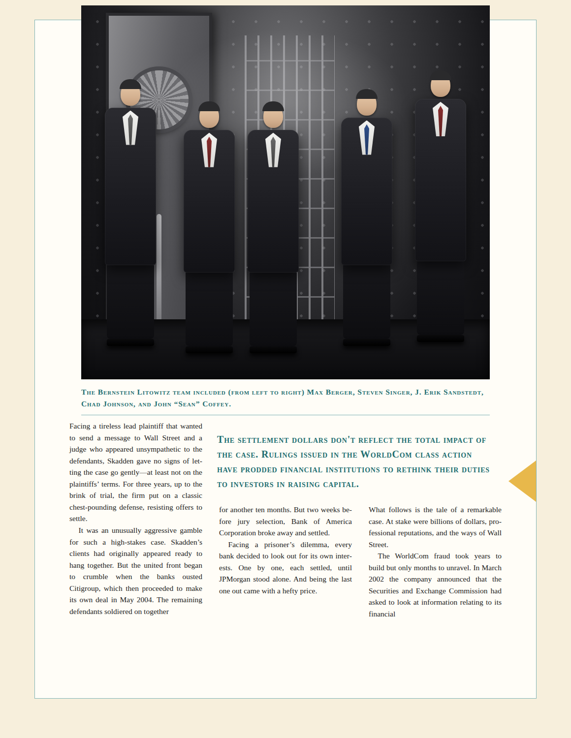The Bernstein Litowitz team included (from left to right) Max Berger, Steven Singer, J. Erik Sandstedt, Chad Johnson, and John “Sean” Coffey.
The settlement dollars don't reflect the total impact of the case. Rulings issued in the WorldCom class action have prodded financial institutions to rethink their duties to investors in raising capital.
Facing a tireless lead plaintiff that wanted to send a message to Wall Street and a judge who appeared unsympathetic to the defendants, Skadden gave no signs of letting the case go gently—at least not on the plaintiffs’ terms. For three years, up to the brink of trial, the firm put on a classic chest-pounding defense, resisting offers to settle.
It was an unusually aggressive gamble for such a high-stakes case. Skadden’s clients had originally appeared ready to hang together. But the united front began to crumble when the banks ousted Citigroup, which then proceeded to make its own deal in May 2004. The remaining defendants soldiered on together
for another ten months. But two weeks before jury selection, Bank of America Corporation broke away and settled.
Facing a prisoner’s dilemma, every bank decided to look out for its own interests. One by one, each settled, until JPMorgan stood alone. And being the last one out came with a hefty price.
What follows is the tale of a remarkable case. At stake were billions of dollars, professional reputations, and the ways of Wall Street.
The WorldCom fraud took years to build but only months to unravel. In March 2002 the company announced that the Securities and Exchange Commission had asked to look at information relating to its financial